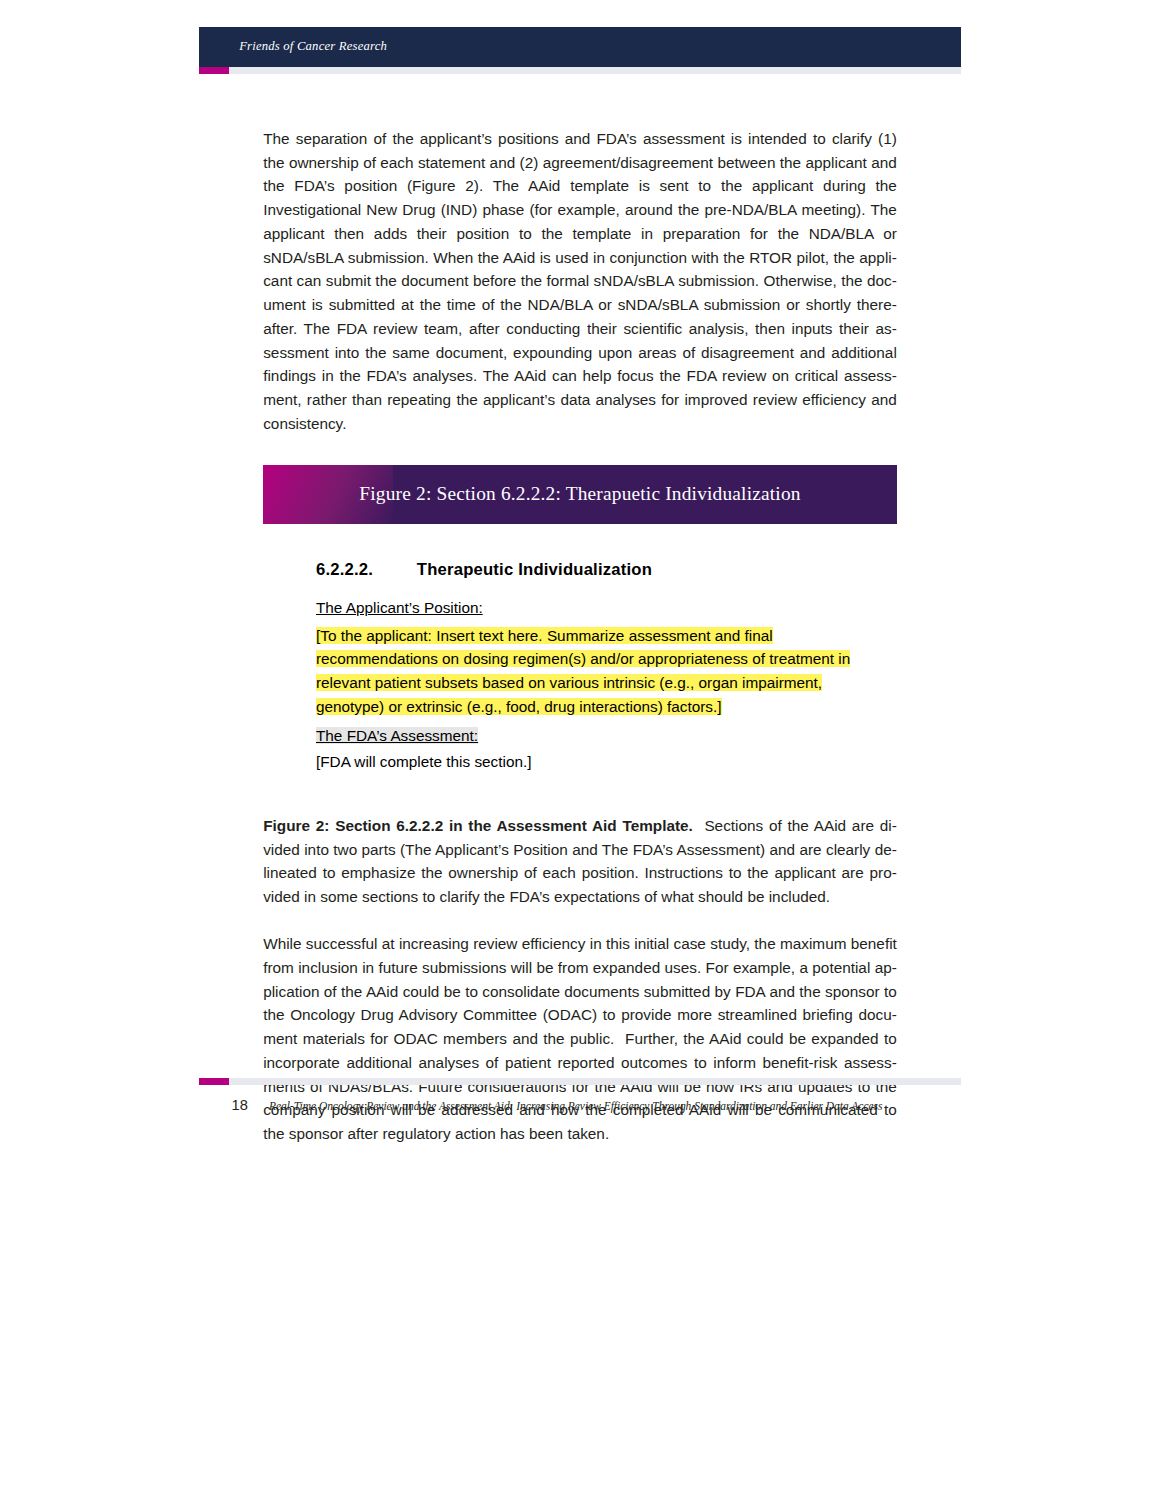Friends of Cancer Research
The separation of the applicant’s positions and FDA’s assessment is intended to clarify (1) the ownership of each statement and (2) agreement/disagreement between the applicant and the FDA’s position (Figure 2). The AAid template is sent to the applicant during the Investigational New Drug (IND) phase (for example, around the pre-NDA/BLA meeting). The applicant then adds their position to the template in preparation for the NDA/BLA or sNDA/sBLA submission. When the AAid is used in conjunction with the RTOR pilot, the applicant can submit the document before the formal sNDA/sBLA submission. Otherwise, the document is submitted at the time of the NDA/BLA or sNDA/sBLA submission or shortly thereafter. The FDA review team, after conducting their scientific analysis, then inputs their assessment into the same document, expounding upon areas of disagreement and additional findings in the FDA’s analyses. The AAid can help focus the FDA review on critical assessment, rather than repeating the applicant’s data analyses for improved review efficiency and consistency.
Figure 2: Section 6.2.2.2: Therapuetic Individualization
6.2.2.2. Therapeutic Individualization
The Applicant’s Position:
[To the applicant: Insert text here. Summarize assessment and final recommendations on dosing regimen(s) and/or appropriateness of treatment in relevant patient subsets based on various intrinsic (e.g., organ impairment, genotype) or extrinsic (e.g., food, drug interactions) factors.]
The FDA’s Assessment:
[FDA will complete this section.]
Figure 2: Section 6.2.2.2 in the Assessment Aid Template. Sections of the AAid are divided into two parts (The Applicant’s Position and The FDA’s Assessment) and are clearly delineated to emphasize the ownership of each position. Instructions to the applicant are provided in some sections to clarify the FDA’s expectations of what should be included.
While successful at increasing review efficiency in this initial case study, the maximum benefit from inclusion in future submissions will be from expanded uses. For example, a potential application of the AAid could be to consolidate documents submitted by FDA and the sponsor to the Oncology Drug Advisory Committee (ODAC) to provide more streamlined briefing document materials for ODAC members and the public. Further, the AAid could be expanded to incorporate additional analyses of patient reported outcomes to inform benefit-risk assessments of NDAs/BLAs. Future considerations for the AAid will be how IRs and updates to the company position will be addressed and how the completed AAid will be communicated to the sponsor after regulatory action has been taken.
18 Real-Time Oncology Review and the Assessment Aid: Increasing Review Efficiency Through Standardization and Earlier Data Access